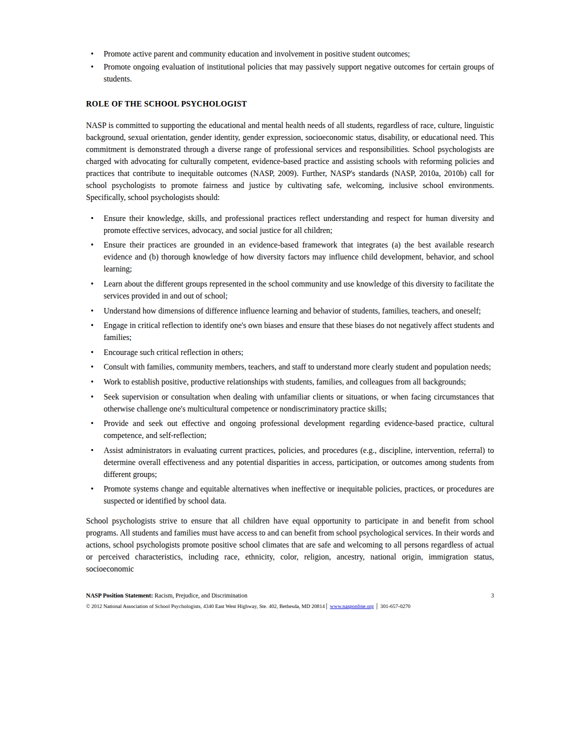Promote active parent and community education and involvement in positive student outcomes;
Promote ongoing evaluation of institutional policies that may passively support negative outcomes for certain groups of students.
ROLE OF THE SCHOOL PSYCHOLOGIST
NASP is committed to supporting the educational and mental health needs of all students, regardless of race, culture, linguistic background, sexual orientation, gender identity, gender expression, socioeconomic status, disability, or educational need. This commitment is demonstrated through a diverse range of professional services and responsibilities. School psychologists are charged with advocating for culturally competent, evidence-based practice and assisting schools with reforming policies and practices that contribute to inequitable outcomes (NASP, 2009). Further, NASP's standards (NASP, 2010a, 2010b) call for school psychologists to promote fairness and justice by cultivating safe, welcoming, inclusive school environments. Specifically, school psychologists should:
Ensure their knowledge, skills, and professional practices reflect understanding and respect for human diversity and promote effective services, advocacy, and social justice for all children;
Ensure their practices are grounded in an evidence-based framework that integrates (a) the best available research evidence and (b) thorough knowledge of how diversity factors may influence child development, behavior, and school learning;
Learn about the different groups represented in the school community and use knowledge of this diversity to facilitate the services provided in and out of school;
Understand how dimensions of difference influence learning and behavior of students, families, teachers, and oneself;
Engage in critical reflection to identify one's own biases and ensure that these biases do not negatively affect students and families;
Encourage such critical reflection in others;
Consult with families, community members, teachers, and staff to understand more clearly student and population needs;
Work to establish positive, productive relationships with students, families, and colleagues from all backgrounds;
Seek supervision or consultation when dealing with unfamiliar clients or situations, or when facing circumstances that otherwise challenge one's multicultural competence or nondiscriminatory practice skills;
Provide and seek out effective and ongoing professional development regarding evidence-based practice, cultural competence, and self-reflection;
Assist administrators in evaluating current practices, policies, and procedures (e.g., discipline, intervention, referral) to determine overall effectiveness and any potential disparities in access, participation, or outcomes among students from different groups;
Promote systems change and equitable alternatives when ineffective or inequitable policies, practices, or procedures are suspected or identified by school data.
School psychologists strive to ensure that all children have equal opportunity to participate in and benefit from school programs. All students and families must have access to and can benefit from school psychological services. In their words and actions, school psychologists promote positive school climates that are safe and welcoming to all persons regardless of actual or perceived characteristics, including race, ethnicity, color, religion, ancestry, national origin, immigration status, socioeconomic
NASP Position Statement: Racism, Prejudice, and Discrimination 3
© 2012 National Association of School Psychologists, 4340 East West Highway, Ste. 402, Bethesda, MD 20814│ www.nasponline.org │ 301-657-0270